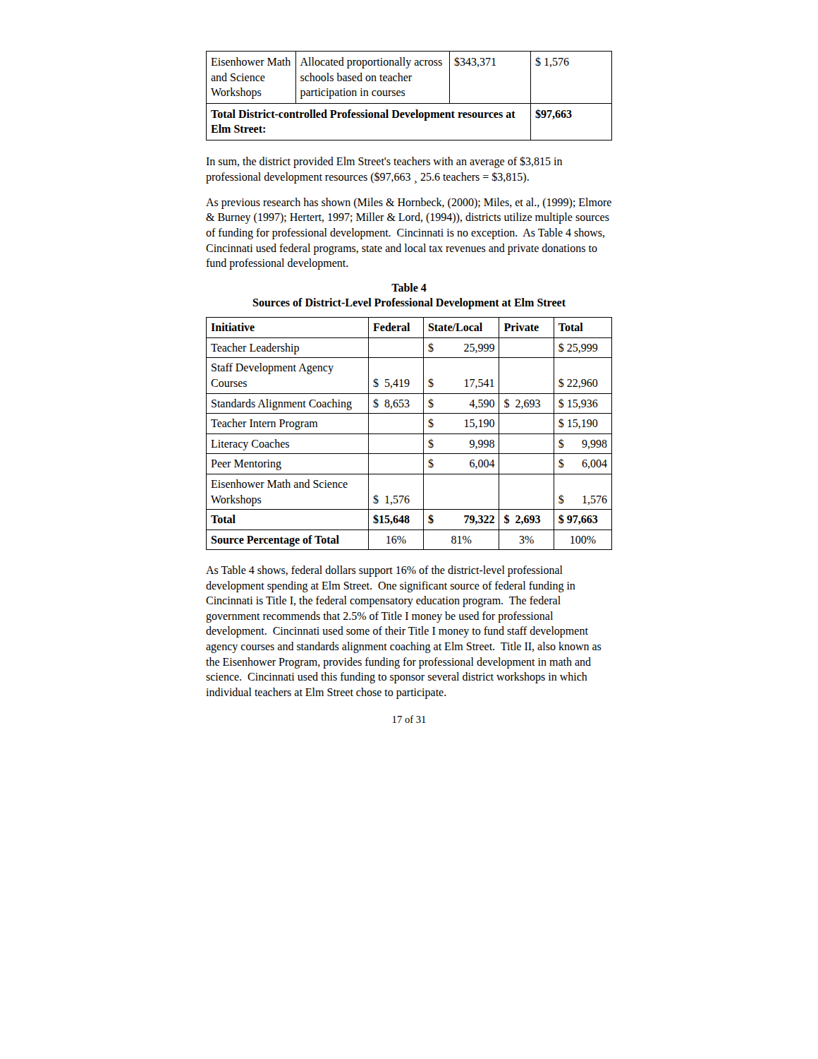| Eisenhower Math and Science Workshops | Allocated proportionally across schools based on teacher participation in courses | $343,371 | $ 1,576 |
| Total District-controlled Professional Development resources at Elm Street: | $97,663 |
In sum, the district provided Elm Street's teachers with an average of $3,815 in professional development resources ($97,663 ¸ 25.6 teachers = $3,815).
As previous research has shown (Miles & Hornbeck, (2000); Miles, et al., (1999); Elmore & Burney (1997); Hertert, 1997; Miller & Lord, (1994)), districts utilize multiple sources of funding for professional development. Cincinnati is no exception. As Table 4 shows, Cincinnati used federal programs, state and local tax revenues and private donations to fund professional development.
Table 4 Sources of District-Level Professional Development at Elm Street
| Initiative | Federal | State/Local | Private | Total |
| --- | --- | --- | --- | --- |
| Teacher Leadership | | $ 25,999 | | $ 25,999 |
| Staff Development Agency Courses | $ 5,419 | $ 17,541 | | $ 22,960 |
| Standards Alignment Coaching | $ 8,653 | $ 4,590 | $ 2,693 | $ 15,936 |
| Teacher Intern Program | | $ 15,190 | | $ 15,190 |
| Literacy Coaches | | $ 9,998 | | $ 9,998 |
| Peer Mentoring | | $ 6,004 | | $ 6,004 |
| Eisenhower Math and Science Workshops | $ 1,576 | | | $ 1,576 |
| Total | $15,648 | $ 79,322 | $ 2,693 | $ 97,663 |
| Source Percentage of Total | 16% | 81% | 3% | 100% |
As Table 4 shows, federal dollars support 16% of the district-level professional development spending at Elm Street. One significant source of federal funding in Cincinnati is Title I, the federal compensatory education program. The federal government recommends that 2.5% of Title I money be used for professional development. Cincinnati used some of their Title I money to fund staff development agency courses and standards alignment coaching at Elm Street. Title II, also known as the Eisenhower Program, provides funding for professional development in math and science. Cincinnati used this funding to sponsor several district workshops in which individual teachers at Elm Street chose to participate.
17 of 31